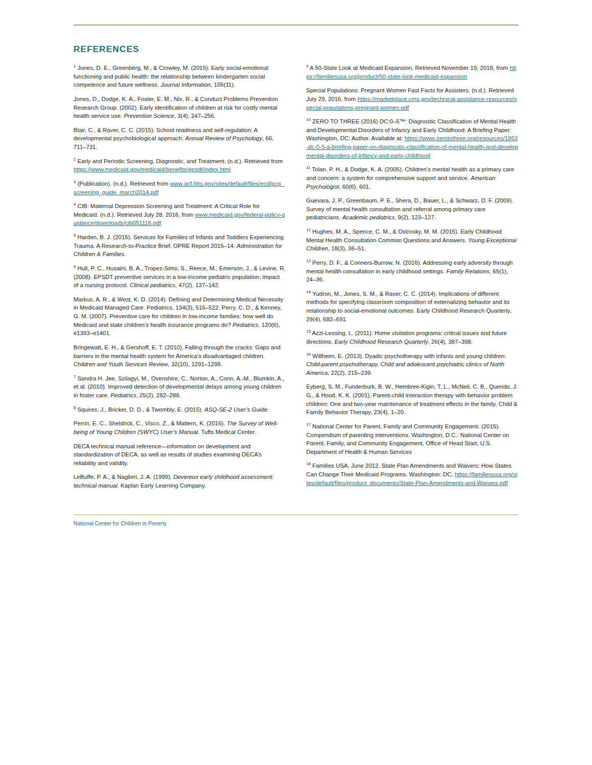References
1 Jones, D. E., Greenberg, M., & Crowley, M. (2015). Early social-emotional functioning and public health: the relationship between kindergarten social competence and future wellness. Journal Information, 105(11).
Jones, D., Dodge, K. A., Foster, E. M., Nix, R., & Conduct Problems Prevention Research Group. (2002). Early identification of children at risk for costly mental health service use. Prevention Science, 3(4), 247–256.
Blair, C., & Raver, C. C. (2015). School readiness and self-regulation: A developmental psychobiological approach. Annual Review of Psychology, 66, 711–731.
2 Early and Periodic Screening, Diagnostic, and Treatment. (n.d.). Retrieved from https://www.medicaid.gov/medicaid/benefits/epsdt/index.html
3 (Publication). (n.d.). Retrieved from www.acf.hhs.gov/sites/default/files/ecd/pcp_screening_guide_march2014.pdf
4 CIB: Maternal Depression Screening and Treatment: A Critical Role for Medicaid. (n.d.). Retrieved July 28, 2016, from www.medicaid.gov/federal-policy-guidance/downloads/cib051116.pdf
5 Harden, B. J. (2015). Services for Families of Infants and Toddlers Experiencing Trauma. A Research-to-Practice Brief. OPRE Report 2015–14. Administration for Children & Families.
6 Hull, P. C., Husaini, B. A., Tropez-Sims, S., Reece, M., Emerson, J., & Levine, R. (2008). EPSDT preventive services in a low-income pediatric population: impact of a nursing protocol. Clinical pediatrics, 47(2), 137–142.
Markus, A. R., & West, K. D. (2014). Defining and Determining Medical Necessity in Medicaid Managed Care. Pediatrics, 134(3), 516–522. Perry, C. D., & Kenney, G. M. (2007). Preventive care for children in low-income families: how well do Medicaid and state children’s health insurance programs do? Pediatrics, 120(6), e1393–e1401.
Bringewatt, E. H., & Gershoff, E. T. (2010). Falling through the cracks: Gaps and barriers in the mental health system for America’s disadvantaged children. Children and Youth Services Review, 32(10), 1291–1299.
7 Sandra H. Jee, Szilagyi, M., Ovenshire, C., Norton, A., Conn, A.-M., Blumkin, A., et al. (2010). Improved detection of developmental delays among young children in foster care. Pediatrics, 25(2), 282–289.
8 Squires, J., Bricker, D. D., & Twombly, E. (2015). ASQ-SE-2 User’s Guide.
Perrin, E. C., Sheldrick, C., Visco, Z., & Mattern, K. (2016). The Survey of Well-being of Young Children (SWYC) User’s Manual. Tufts Medical Center.
DECA technical manual reference—information on development and standardization of DECA, as well as results of studies examining DECA’s reliability and validity.
LeBuffe, P. A., & Naglieri, J. A. (1999). Devereux early childhood assessment: technical manual. Kaplan Early Learning Company.
9 A 50-State Look at Medicaid Expansion. Retrieved November 19, 2018, from https://familiesusa.org/product/50-state-look-medicaid-expansion
Special Populations: Pregnant Women Fast Facts for Assisters. (n.d.). Retrieved July 29, 2016, from https://marketplace.cms.gov/technical-assistance-resources/special-populations-pregnant-women.pdf
10 ZERO TO THREE (2016) DC:0–5™: Diagnostic Classification of Mental Health and Developmental Disorders of Infancy and Early Childhood: A Briefing Paper: Washington, DC: Author. Available at: https://www.zerotothree.org/resources/1953-dc-0-5-a-briefing-paper-on-diagnostic-classification-of-mental-health-and-developmental-disorders-of-infancy-and-early-childhood
11 Tolan, P. H., & Dodge, K. A. (2005). Children’s mental health as a primary care and concern: a system for comprehensive support and service. American Psychologist, 60(6), 601.
Guevara, J. P., Greenbaum, P. E., Shera, D., Bauer, L., & Schwarz, D. F. (2009). Survey of mental health consultation and referral among primary care pediatricians. Academic pediatrics, 9(2), 123–127.
12 Hughes, M. A., Spence, C. M., & Ostrosky, M. M. (2015). Early Childhood Mental Health Consultation Common Questions and Answers. Young Exceptional Children, 18(3), 36–51.
13 Perry, D. F., & Conners-Burrow, N. (2016). Addressing early adversity through mental health consultation in early childhood settings. Family Relations, 65(1), 24–36.
14 Yudron, M., Jones, S. M., & Raver, C. C. (2014). Implications of different methods for specifying classroom composition of externalizing behavior and its relationship to social-emotional outcomes. Early Childhood Research Quarterly, 29(4), 682–691.
15 Azzi-Lessing, L. (2011). Home visitation programs: critical issues and future directions. Early Childhood Research Quarterly, 26(4), 387–398.
16 Willheim, E. (2013). Dyadic psychotherapy with infants and young children: Child-parent psychotherapy. Child and adolescent psychiatric clinics of North America, 22(2), 215–239.
Eyberg, S. M., Funderburk, B. W., Hembree-Kigin, T. L., McNeil, C. B., Querido, J. G., & Hood, K. K. (2001). Parent-child interaction therapy with behavior problem children: One and two-year maintenance of treatment effects in the family. Child & Family Behavior Therapy, 23(4), 1–20.
17 National Center for Parent, Family and Community Engagement. (2015). Compendium of parenting interventions. Washington, D.C.: National Center on Parent, Family, and Community Engagement, Office of Head Start, U.S. Department of Health & Human Services
18 Families USA, June 2012, State Plan Amendments and Waivers: How States Can Change Their Medicaid Programs. Washington: DC. https://familiesusa.org/sites/default/files/product_documents/State-Plan-Amendments-and-Waivers.pdf
National Center for Children in Poverty